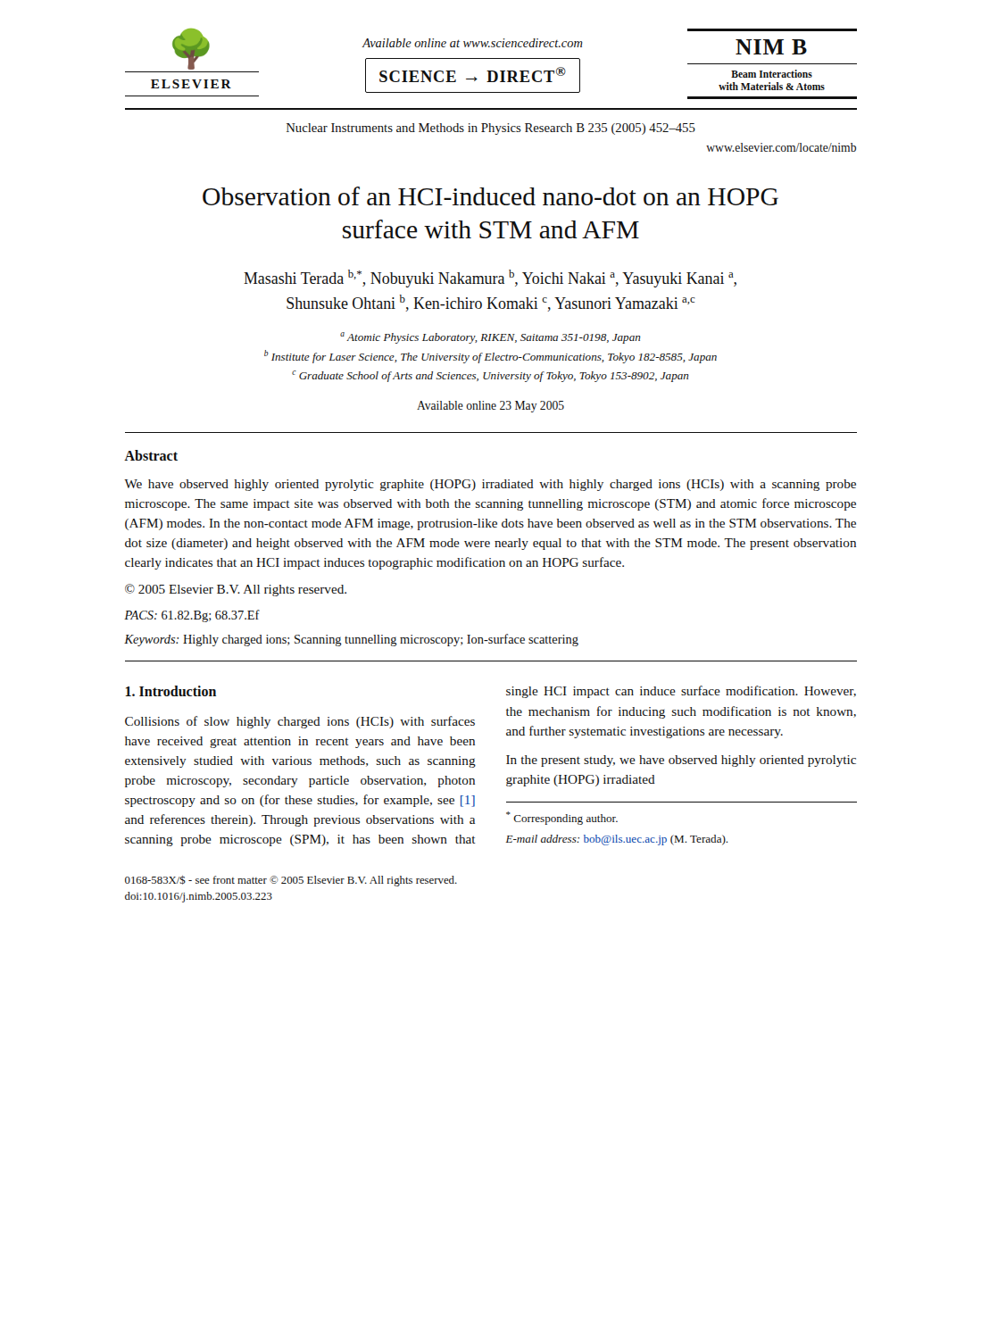🌳 ELSEVIER
Available online at www.sciencedirect.com
SCIENCE → DIRECT®
NIM B
Beam Interactions
with Materials & Atoms
Nuclear Instruments and Methods in Physics Research B 235 (2005) 452–455
www.elsevier.com/locate/nimb
Observation of an HCI-induced nano-dot on an HOPG
surface with STM and AFM
Masashi Terada b,*, Nobuyuki Nakamura b, Yoichi Nakai a, Yasuyuki Kanai a,
Shunsuke Ohtani b, Ken-ichiro Komaki c, Yasunori Yamazaki a,c
a Atomic Physics Laboratory, RIKEN, Saitama 351-0198, Japan
b Institute for Laser Science, The University of Electro-Communications, Tokyo 182-8585, Japan
c Graduate School of Arts and Sciences, University of Tokyo, Tokyo 153-8902, Japan
Available online 23 May 2005
Abstract
We have observed highly oriented pyrolytic graphite (HOPG) irradiated with highly charged ions (HCIs) with a scanning probe microscope. The same impact site was observed with both the scanning tunnelling microscope (STM) and atomic force microscope (AFM) modes. In the non-contact mode AFM image, protrusion-like dots have been observed as well as in the STM observations. The dot size (diameter) and height observed with the AFM mode were nearly equal to that with the STM mode. The present observation clearly indicates that an HCI impact induces topographic modification on an HOPG surface.
© 2005 Elsevier B.V. All rights reserved.
PACS: 61.82.Bg; 68.37.Ef
Keywords: Highly charged ions; Scanning tunnelling microscopy; Ion-surface scattering
1. Introduction
Collisions of slow highly charged ions (HCIs) with surfaces have received great attention in recent years and have been extensively studied with various methods, such as scanning probe microscopy, secondary particle observation, photon spectroscopy and so on (for these studies, for example, see [1] and references therein). Through previous observations with a scanning probe microscope (SPM), it has been shown that single HCI impact can induce surface modification. However, the mechanism for inducing such modification is not known, and further systematic investigations are necessary.
In the present study, we have observed highly oriented pyrolytic graphite (HOPG) irradiated
* Corresponding author.
E-mail address: bob@ils.uec.ac.jp (M. Terada).
0168-583X/$ - see front matter © 2005 Elsevier B.V. All rights reserved.
doi:10.1016/j.nimb.2005.03.223